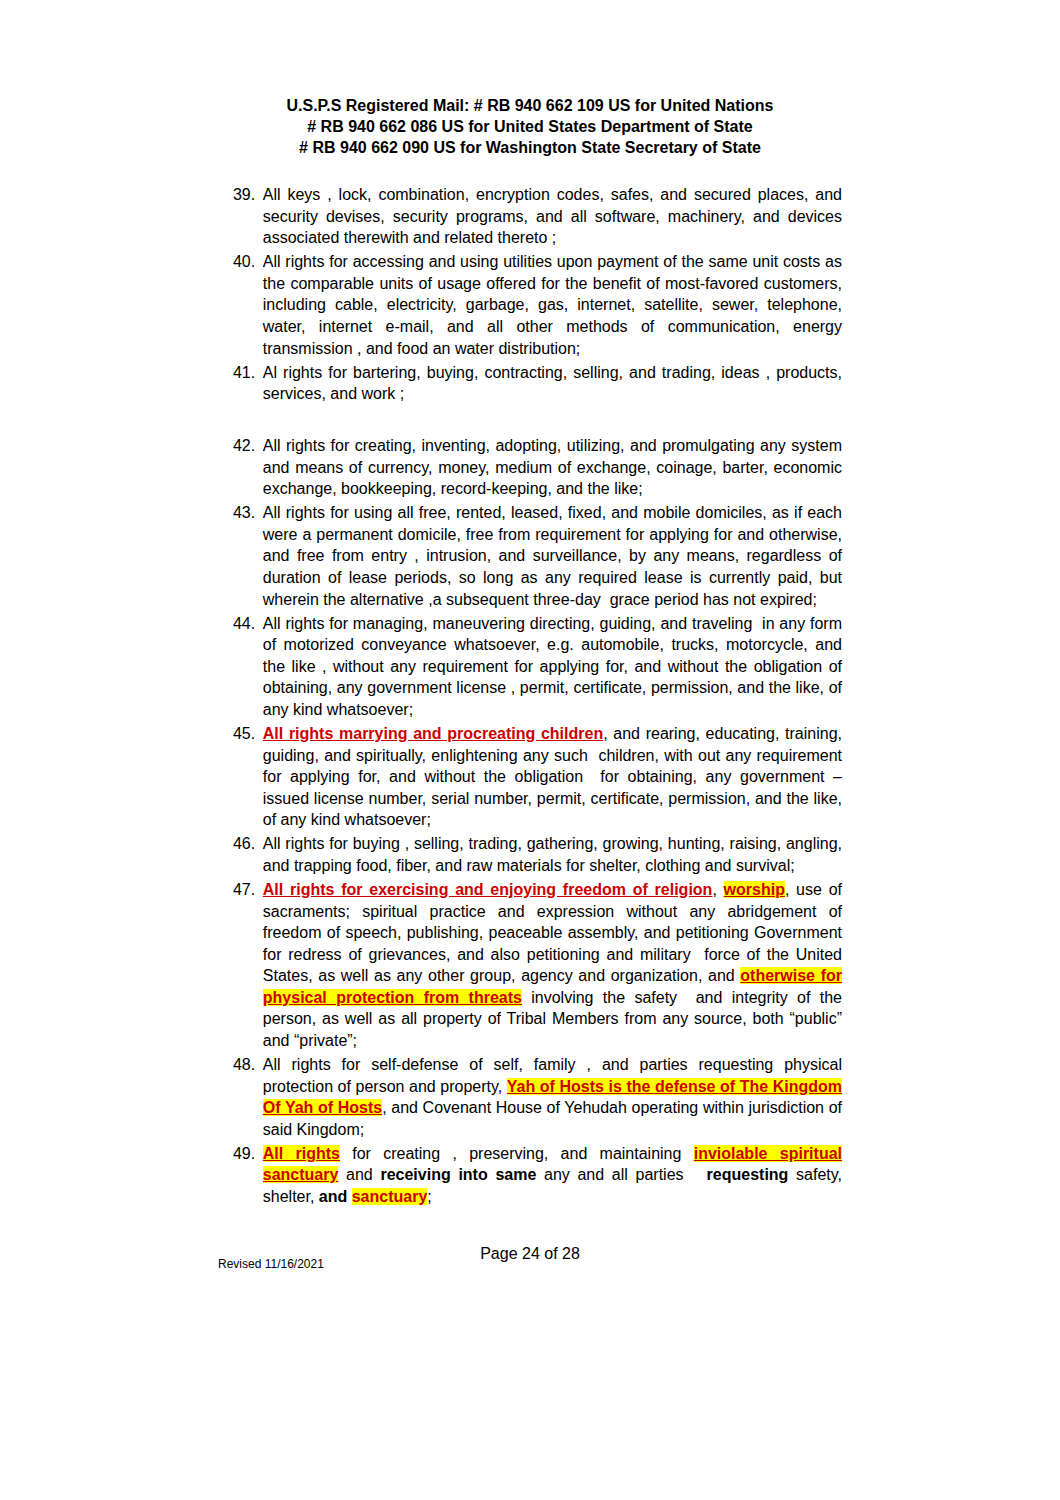U.S.P.S Registered Mail: # RB 940 662 109 US for United Nations
# RB 940 662 086 US for United States Department of State
# RB 940 662 090 US for Washington State Secretary of State
All keys , lock, combination, encryption codes, safes, and secured places, and security devises, security programs, and all software, machinery, and devices associated therewith and related thereto ;
All rights for accessing and using utilities upon payment of the same unit costs as the comparable units of usage offered for the benefit of most-favored customers, including cable, electricity, garbage, gas, internet, satellite, sewer, telephone, water, internet e-mail, and all other methods of communication, energy transmission , and food an water distribution;
Al rights for bartering, buying, contracting, selling, and trading, ideas , products, services, and work ;
All rights for creating, inventing, adopting, utilizing, and promulgating any system and means of currency, money, medium of exchange, coinage, barter, economic exchange, bookkeeping, record-keeping, and the like;
All rights for using all free, rented, leased, fixed, and mobile domiciles, as if each were a permanent domicile, free from requirement for applying for and otherwise, and free from entry , intrusion, and surveillance, by any means, regardless of duration of lease periods, so long as any required lease is currently paid, but wherein the alternative ,a subsequent three-day grace period has not expired;
All rights for managing, maneuvering directing, guiding, and traveling in any form of motorized conveyance whatsoever, e.g. automobile, trucks, motorcycle, and the like , without any requirement for applying for, and without the obligation of obtaining, any government license , permit, certificate, permission, and the like, of any kind whatsoever;
All rights marrying and procreating children, and rearing, educating, training, guiding, and spiritually, enlightening any such children, with out any requirement for applying for, and without the obligation for obtaining, any government – issued license number, serial number, permit, certificate, permission, and the like, of any kind whatsoever;
All rights for buying , selling, trading, gathering, growing, hunting, raising, angling, and trapping food, fiber, and raw materials for shelter, clothing and survival;
All rights for exercising and enjoying freedom of religion, worship, use of sacraments; spiritual practice and expression without any abridgement of freedom of speech, publishing, peaceable assembly, and petitioning Government for redress of grievances, and also petitioning and military force of the United States, as well as any other group, agency and organization, and otherwise for physical protection from threats involving the safety and integrity of the person, as well as all property of Tribal Members from any source, both “public” and “private”;
All rights for self-defense of self, family , and parties requesting physical protection of person and property, Yah of Hosts is the defense of The Kingdom Of Yah of Hosts, and Covenant House of Yehudah operating within jurisdiction of said Kingdom;
All rights for creating , preserving, and maintaining inviolable spiritual sanctuary and receiving into same any and all parties requesting safety, shelter, and sanctuary;
Page 24 of 28
Revised 11/16/2021